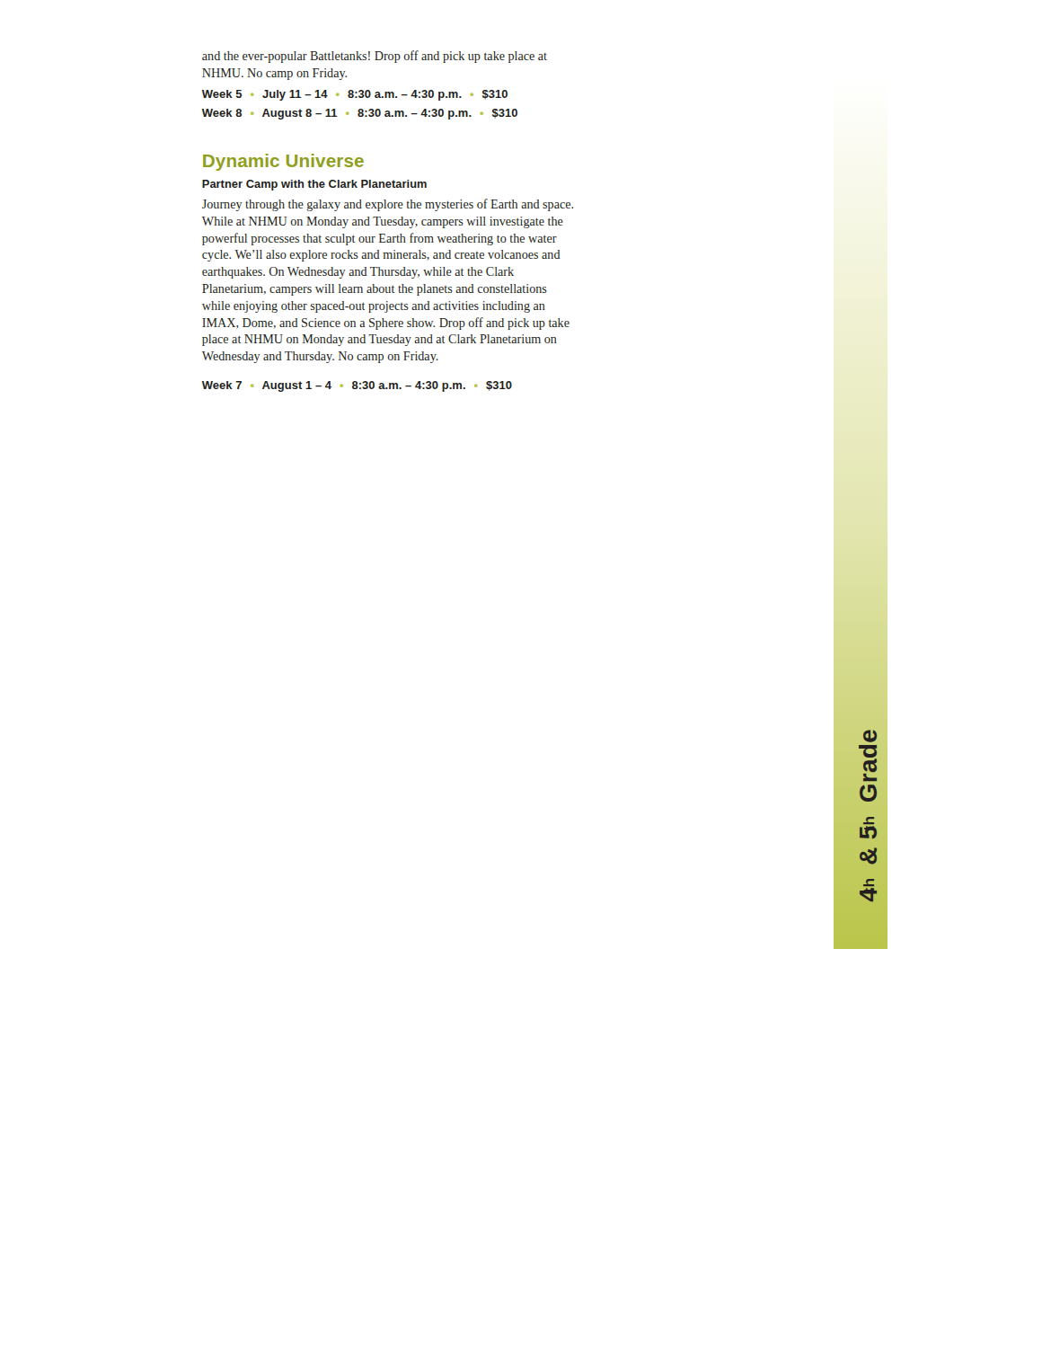4th & 5th Grade
and the ever-popular Battletanks! Drop off and pick up take place at NHMU. No camp on Friday.
Week 5 • July 11 – 14 • 8:30 a.m. – 4:30 p.m. • $310
Week 8 • August 8 – 11 • 8:30 a.m. – 4:30 p.m. • $310
Dynamic Universe
Partner Camp with the Clark Planetarium
Journey through the galaxy and explore the mysteries of Earth and space. While at NHMU on Monday and Tuesday, campers will investigate the powerful processes that sculpt our Earth from weathering to the water cycle. We’ll also explore rocks and minerals, and create volcanoes and earthquakes. On Wednesday and Thursday, while at the Clark Planetarium, campers will learn about the planets and constellations while enjoying other spaced-out projects and activities including an IMAX, Dome, and Science on a Sphere show. Drop off and pick up take place at NHMU on Monday and Tuesday and at Clark Planetarium on Wednesday and Thursday. No camp on Friday.
Week 7 • August 1 – 4 • 8:30 a.m. – 4:30 p.m. • $310